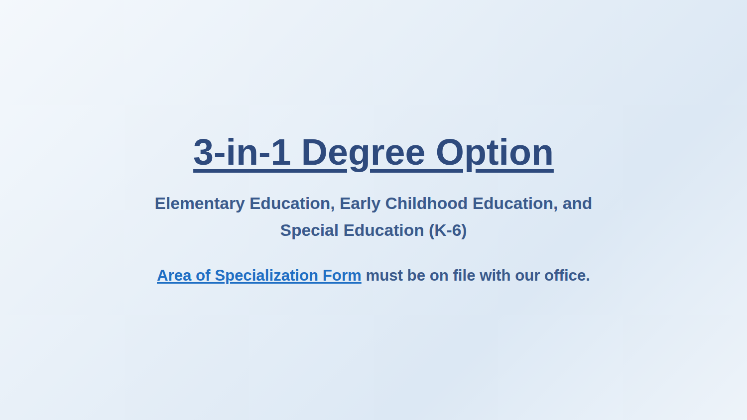3-in-1 Degree Option
Elementary Education, Early Childhood Education, and
Special Education (K-6)
Area of Specialization Form must be on file with our office.